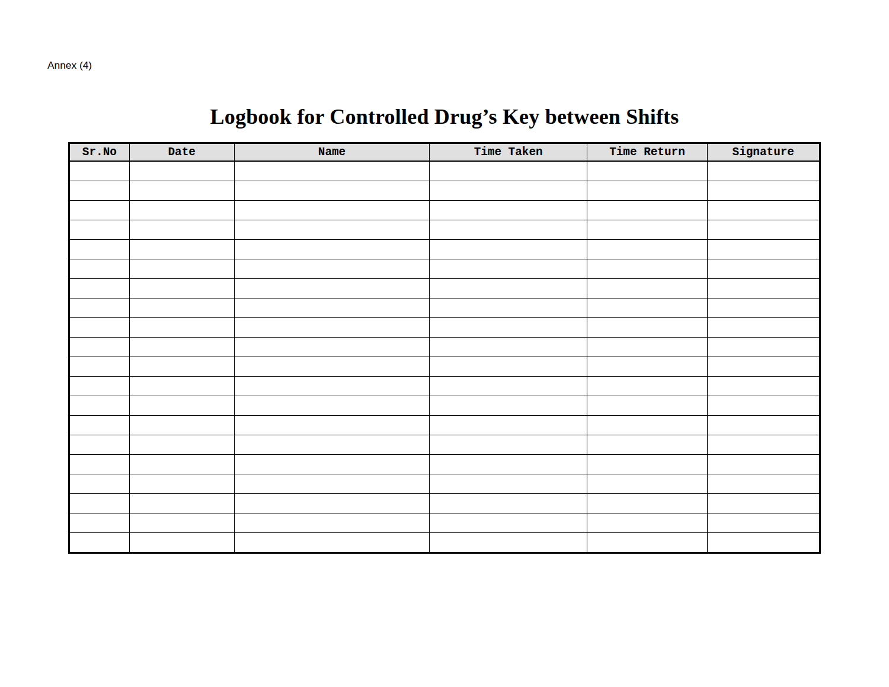Annex (4)
Logbook for Controlled Drug’s Key between Shifts
| Sr.No | Date | Name | Time Taken | Time Return | Signature |
| --- | --- | --- | --- | --- | --- |